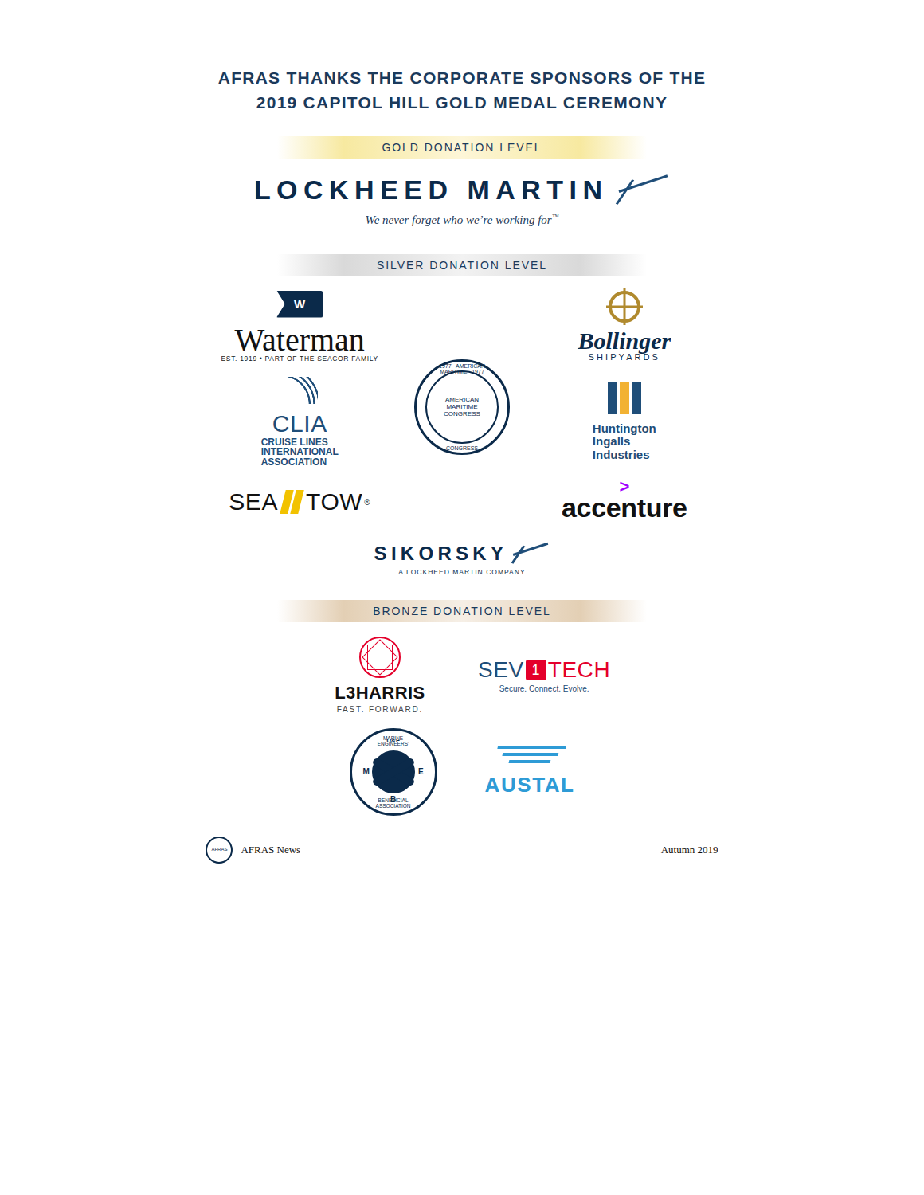AFRAS thanks the corporate sponsors of the
2019 Capitol Hill Gold Medal Ceremony
Gold Donation Level
LOCKHEED MARTIN
We never forget who we’re working for™
Silver Donation Level
W
Waterman
EST. 1919 • PART OF THE SEACOR FAMILY
1977 AMERICAN MARITIME 1977 CONGRESS
AMERICAN
MARITIME
CONGRESS
Bollinger
SHIPYARDS
CLIA
CRUISE LINES
INTERNATIONAL
ASSOCIATION
Huntington
Ingalls
Industries
SEA TOW®
>
accenture
SIKORSKY
A LOCKHEED MARTIN COMPANY
Bronze Donation Level
L3HARRIS
FAST. FORWARD.
SEV1 TECH
Secure. Connect. Evolve.
MARINE ENGINEERS’ BENEFICIAL ASSOCIATION
U&F M E B
AUSTAL
AFRAS
AFRAS News
Autumn 2019